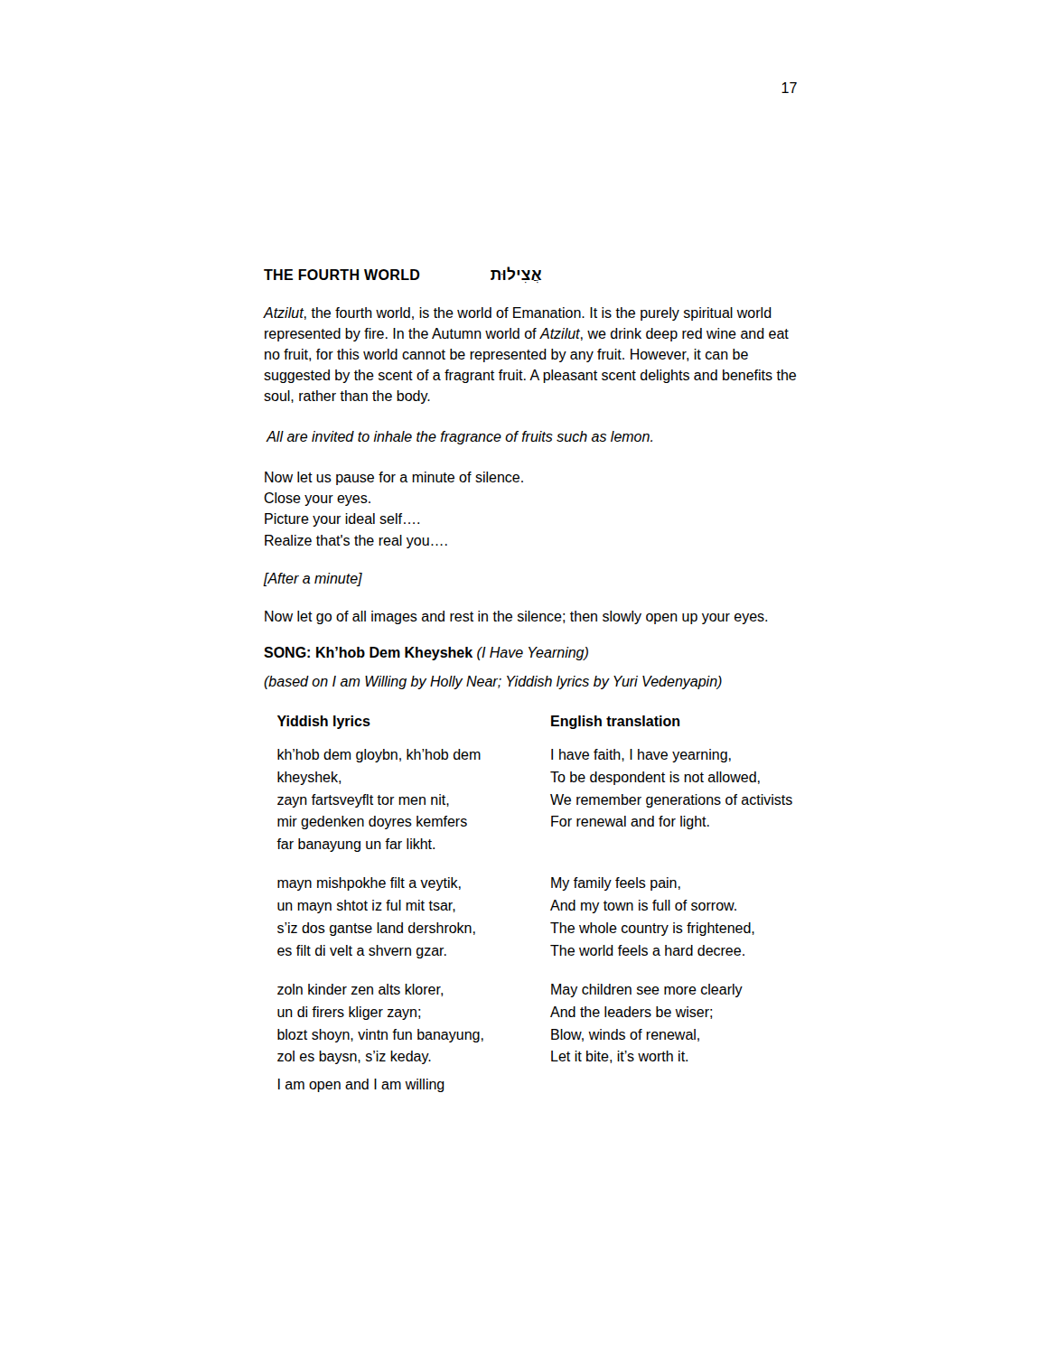17
THE FOURTH WORLD אֲצִילוּת
Atzilut, the fourth world, is the world of Emanation. It is the purely spiritual world represented by fire. In the Autumn world of Atzilut, we drink deep red wine and eat no fruit, for this world cannot be represented by any fruit. However, it can be suggested by the scent of a fragrant fruit. A pleasant scent delights and benefits the soul, rather than the body.
All are invited to inhale the fragrance of fruits such as lemon.
Now let us pause for a minute of silence.
Close your eyes.
Picture your ideal self….
Realize that's the real you….
[After a minute]
Now let go of all images and rest in the silence; then slowly open up your eyes.
SONG: Kh’hob Dem Kheyshek (I Have Yearning)
(based on I am Willing by Holly Near; Yiddish lyrics by Yuri Vedenyapin)
| Yiddish lyrics | English translation |
| --- | --- |
| kh’hob dem gloybn, kh’hob dem kheyshek, zayn fartsveyflt tor men nit, mir gedenken doyres kemfers far banayung un far likht. | I have faith, I have yearning, To be despondent is not allowed, We remember generations of activists For renewal and for light. |
| mayn mishpokhe filt a veytik, un mayn shtot iz ful mit tsar, s’iz dos gantse land dershrokn, es filt di velt a shvern gzar. | My family feels pain, And my town is full of sorrow. The whole country is frightened, The world feels a hard decree. |
| zoln kinder zen alts klorer, un di firers kliger zayn; blozt shoyn, vintn fun banayung, zol es baysn, s’iz keday. | May children see more clearly And the leaders be wiser; Blow, winds of renewal, Let it bite, it’s worth it. |
I am open and I am willing